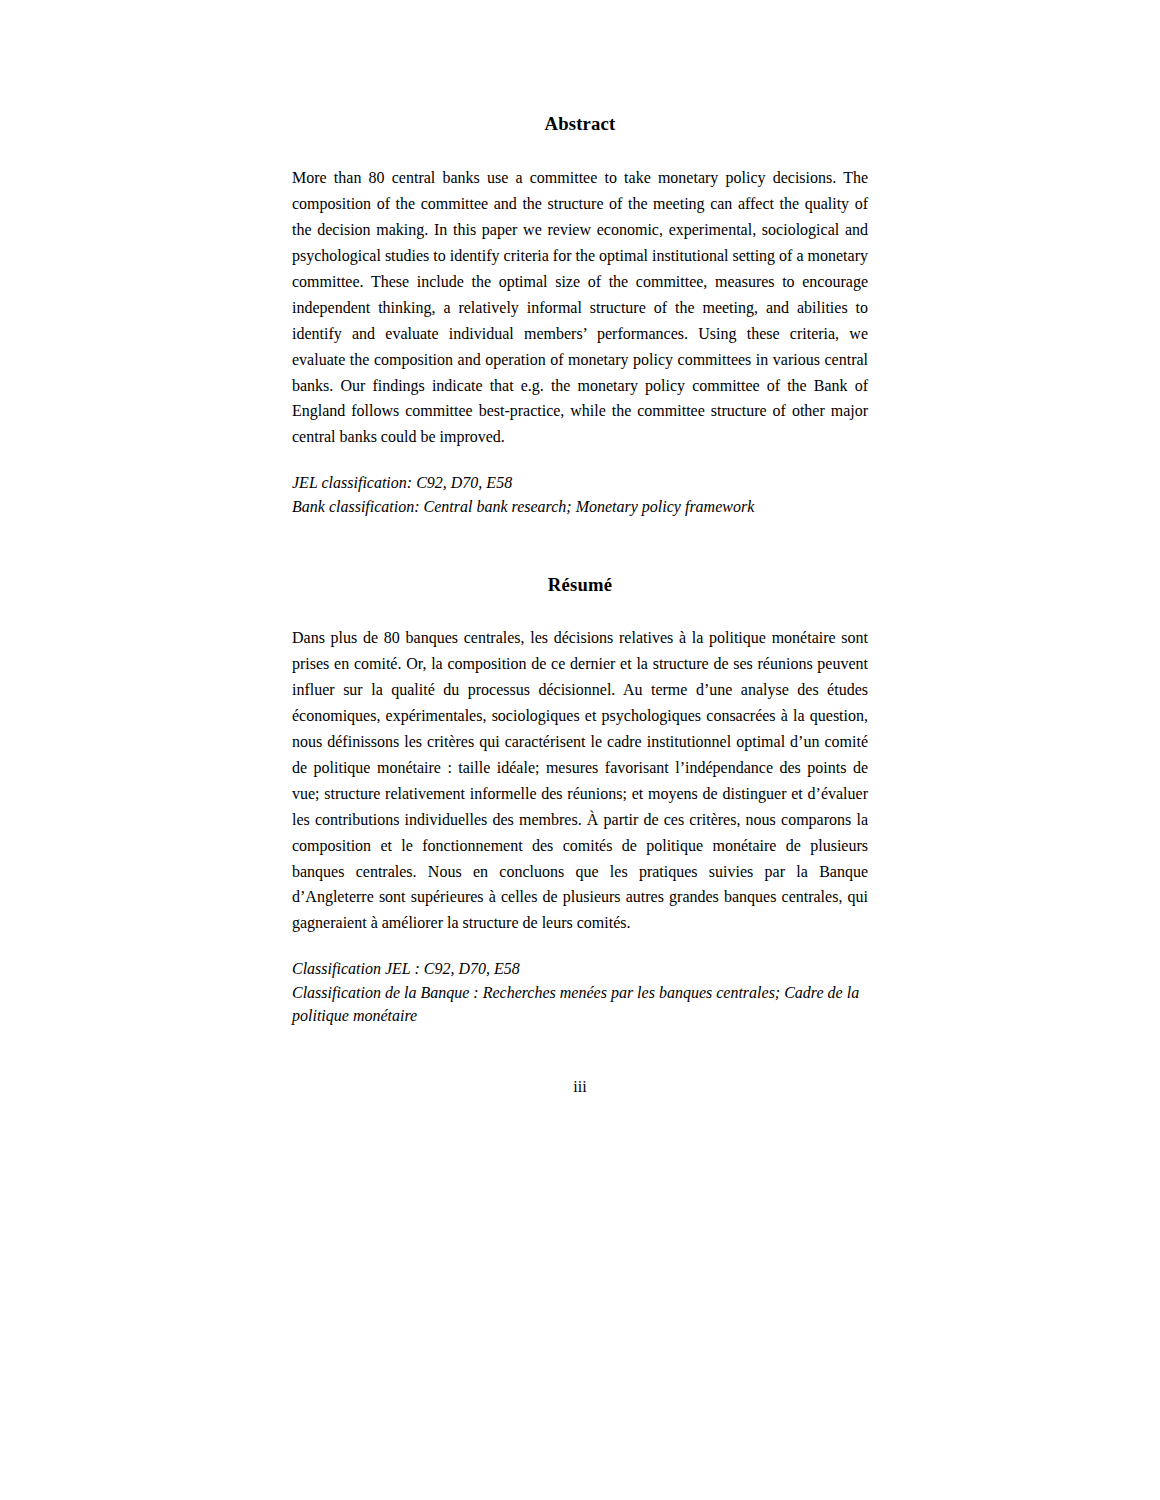Abstract
More than 80 central banks use a committee to take monetary policy decisions. The composition of the committee and the structure of the meeting can affect the quality of the decision making. In this paper we review economic, experimental, sociological and psychological studies to identify criteria for the optimal institutional setting of a monetary committee. These include the optimal size of the committee, measures to encourage independent thinking, a relatively informal structure of the meeting, and abilities to identify and evaluate individual members’ performances. Using these criteria, we evaluate the composition and operation of monetary policy committees in various central banks. Our findings indicate that e.g. the monetary policy committee of the Bank of England follows committee best-practice, while the committee structure of other major central banks could be improved.
JEL classification: C92, D70, E58
Bank classification: Central bank research; Monetary policy framework
Résumé
Dans plus de 80 banques centrales, les décisions relatives à la politique monétaire sont prises en comité. Or, la composition de ce dernier et la structure de ses réunions peuvent influer sur la qualité du processus décisionnel. Au terme d’une analyse des études économiques, expérimentales, sociologiques et psychologiques consacrées à la question, nous définissons les critères qui caractérisent le cadre institutionnel optimal d’un comité de politique monétaire : taille idéale; mesures favorisant l’indépendance des points de vue; structure relativement informelle des réunions; et moyens de distinguer et d’évaluer les contributions individuelles des membres. À partir de ces critères, nous comparons la composition et le fonctionnement des comités de politique monétaire de plusieurs banques centrales. Nous en concluons que les pratiques suivies par la Banque d’Angleterre sont supérieures à celles de plusieurs autres grandes banques centrales, qui gagneraient à améliorer la structure de leurs comités.
Classification JEL : C92, D70, E58
Classification de la Banque : Recherches menées par les banques centrales; Cadre de la politique monétaire
iii